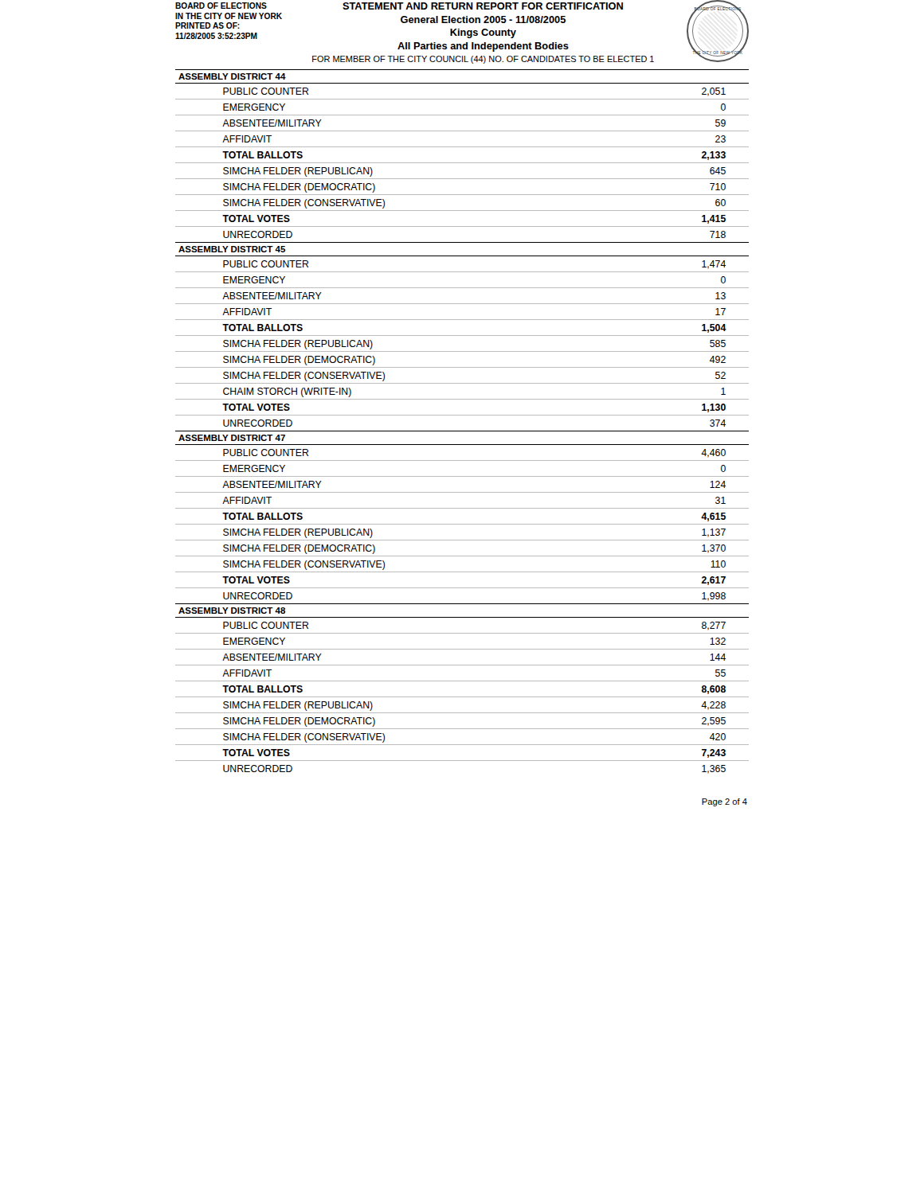BOARD OF ELECTIONS
IN THE CITY OF NEW YORK
PRINTED AS OF:
11/28/2005 3:52:23PM
STATEMENT AND RETURN REPORT FOR CERTIFICATION
General Election 2005 - 11/08/2005
Kings County
All Parties and Independent Bodies
FOR MEMBER OF THE CITY COUNCIL (44) NO. OF CANDIDATES TO BE ELECTED 1
BOARD OF ELECTIONS
THE CITY OF NEW YORK
ASSEMBLY DISTRICT 44
| PUBLIC COUNTER | 2,051 |
| EMERGENCY | 0 |
| ABSENTEE/MILITARY | 59 |
| AFFIDAVIT | 23 |
| TOTAL BALLOTS | 2,133 |
| SIMCHA FELDER (REPUBLICAN) | 645 |
| SIMCHA FELDER (DEMOCRATIC) | 710 |
| SIMCHA FELDER (CONSERVATIVE) | 60 |
| TOTAL VOTES | 1,415 |
| UNRECORDED | 718 |
ASSEMBLY DISTRICT 45
| PUBLIC COUNTER | 1,474 |
| EMERGENCY | 0 |
| ABSENTEE/MILITARY | 13 |
| AFFIDAVIT | 17 |
| TOTAL BALLOTS | 1,504 |
| SIMCHA FELDER (REPUBLICAN) | 585 |
| SIMCHA FELDER (DEMOCRATIC) | 492 |
| SIMCHA FELDER (CONSERVATIVE) | 52 |
| CHAIM STORCH (WRITE-IN) | 1 |
| TOTAL VOTES | 1,130 |
| UNRECORDED | 374 |
ASSEMBLY DISTRICT 47
| PUBLIC COUNTER | 4,460 |
| EMERGENCY | 0 |
| ABSENTEE/MILITARY | 124 |
| AFFIDAVIT | 31 |
| TOTAL BALLOTS | 4,615 |
| SIMCHA FELDER (REPUBLICAN) | 1,137 |
| SIMCHA FELDER (DEMOCRATIC) | 1,370 |
| SIMCHA FELDER (CONSERVATIVE) | 110 |
| TOTAL VOTES | 2,617 |
| UNRECORDED | 1,998 |
ASSEMBLY DISTRICT 48
| PUBLIC COUNTER | 8,277 |
| EMERGENCY | 132 |
| ABSENTEE/MILITARY | 144 |
| AFFIDAVIT | 55 |
| TOTAL BALLOTS | 8,608 |
| SIMCHA FELDER (REPUBLICAN) | 4,228 |
| SIMCHA FELDER (DEMOCRATIC) | 2,595 |
| SIMCHA FELDER (CONSERVATIVE) | 420 |
| TOTAL VOTES | 7,243 |
| UNRECORDED | 1,365 |
Page 2 of 4